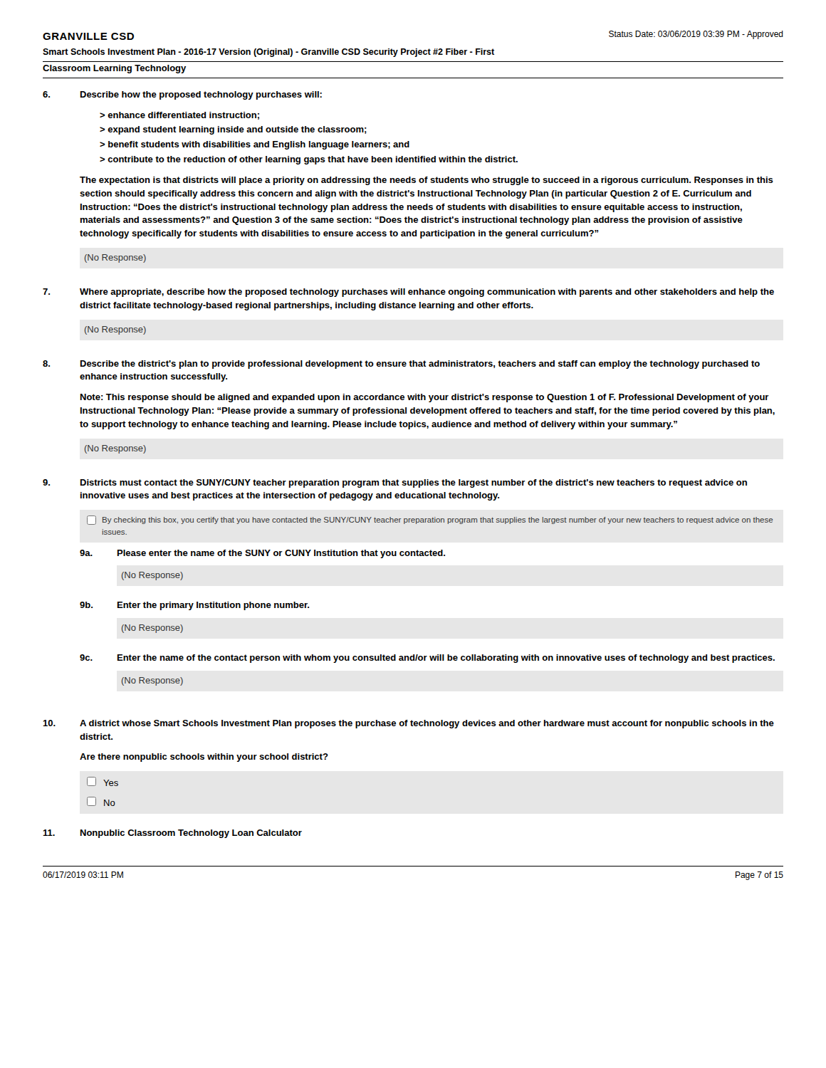GRANVILLE CSD
Status Date: 03/06/2019 03:39 PM - Approved
Smart Schools Investment Plan - 2016-17 Version (Original) - Granville CSD Security Project #2 Fiber - First
Classroom Learning Technology
6.
Describe how the proposed technology purchases will:
enhance differentiated instruction;
expand student learning inside and outside the classroom;
benefit students with disabilities and English language learners; and
contribute to the reduction of other learning gaps that have been identified within the district.
The expectation is that districts will place a priority on addressing the needs of students who struggle to succeed in a rigorous curriculum. Responses in this section should specifically address this concern and align with the district's Instructional Technology Plan (in particular Question 2 of E. Curriculum and Instruction: “Does the district's instructional technology plan address the needs of students with disabilities to ensure equitable access to instruction, materials and assessments?” and Question 3 of the same section: “Does the district's instructional technology plan address the provision of assistive technology specifically for students with disabilities to ensure access to and participation in the general curriculum?”
(No Response)
7.
Where appropriate, describe how the proposed technology purchases will enhance ongoing communication with parents and other stakeholders and help the district facilitate technology-based regional partnerships, including distance learning and other efforts.
(No Response)
8.
Describe the district's plan to provide professional development to ensure that administrators, teachers and staff can employ the technology purchased to enhance instruction successfully.
Note: This response should be aligned and expanded upon in accordance with your district's response to Question 1 of F. Professional Development of your Instructional Technology Plan: “Please provide a summary of professional development offered to teachers and staff, for the time period covered by this plan, to support technology to enhance teaching and learning. Please include topics, audience and method of delivery within your summary.”
(No Response)
9.
Districts must contact the SUNY/CUNY teacher preparation program that supplies the largest number of the district's new teachers to request advice on innovative uses and best practices at the intersection of pedagogy and educational technology.
By checking this box, you certify that you have contacted the SUNY/CUNY teacher preparation program that supplies the largest number of your new teachers to request advice on these issues.
9a.
Please enter the name of the SUNY or CUNY Institution that you contacted.
(No Response)
9b.
Enter the primary Institution phone number.
(No Response)
9c.
Enter the name of the contact person with whom you consulted and/or will be collaborating with on innovative uses of technology and best practices.
(No Response)
10.
A district whose Smart Schools Investment Plan proposes the purchase of technology devices and other hardware must account for nonpublic schools in the district.
Are there nonpublic schools within your school district?
Yes
No
11.
Nonpublic Classroom Technology Loan Calculator
06/17/2019 03:11 PM
Page 7 of 15